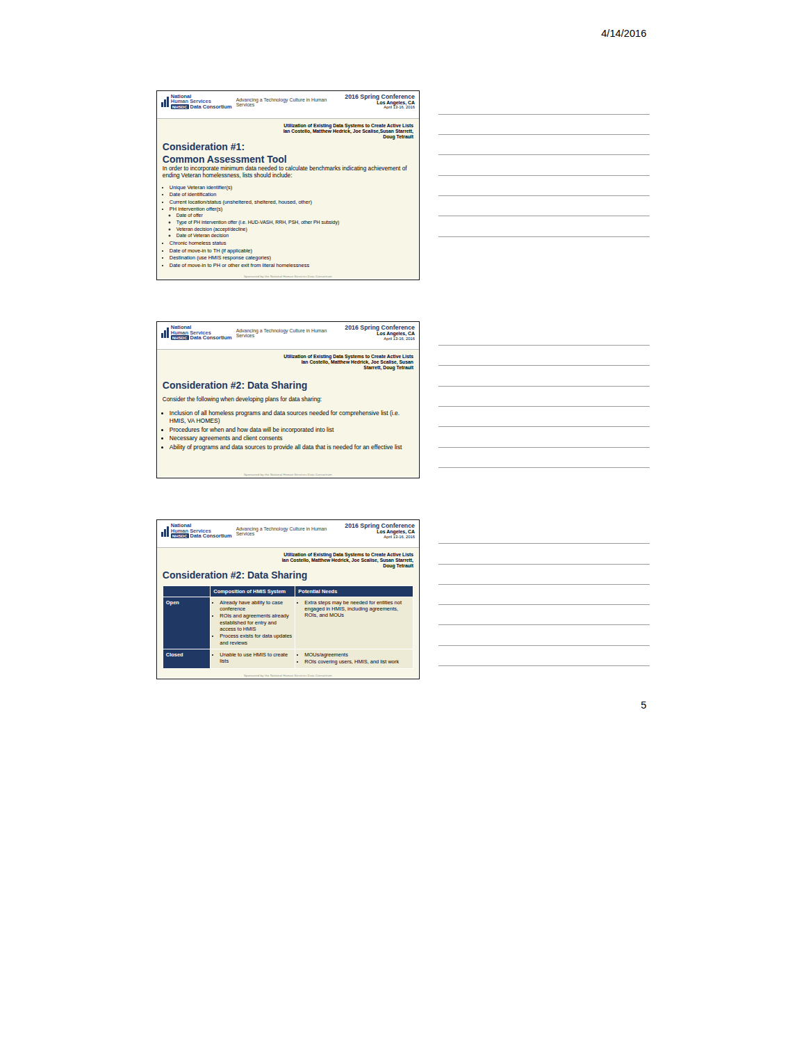4/14/2016
National
Human Services
NHSDCData Consortium
Advancing a Technology Culture in Human Services
2016 Spring Conference
Los Angeles, CA
April 13-16, 2016
Utilization of Existing Data Systems to Create Active Lists Ian Costello, Matthew Hedrick, Joe Scalise,Susan Starrett,
Doug Tetrault
Consideration #1:
Common Assessment Tool
In order to incorporate minimum data needed to calculate benchmarks indicating achievement of ending Veteran homelessness, lists should include:
Unique Veteran identifier(s)
Date of identification
Current location/status (unsheltered, sheltered, housed, other)
PH intervention offer(s)
Date of offer
Type of PH intervention offer (i.e. HUD-VASH, RRH, PSH, other PH subsidy)
Veteran decision (accept/decline)
Date of Veteran decision
Chronic homeless status
Date of move-in to TH (if applicable)
Destination (use HMIS response categories)
Date of move-in to PH or other exit from literal homelessness
Sponsored by the National Human Services Data Consortium
National
Human Services
NHSDCData Consortium
Advancing a Technology Culture in Human Services
2016 Spring Conference
Los Angeles, CA
April 13-16, 2016
Utilization of Existing Data Systems to Create Active Lists Ian Costello, Matthew Hedrick, Joe Scalise, Susan
Starrett, Doug Tetrault
Consideration #2: Data Sharing
Consider the following when developing plans for data sharing:
Inclusion of all homeless programs and data sources needed for comprehensive list (i.e. HMIS, VA HOMES)
Procedures for when and how data will be incorporated into list
Necessary agreements and client consents
Ability of programs and data sources to provide all data that is needed for an effective list
Sponsored by the National Human Services Data Consortium
National
Human Services
NHSDCData Consortium
Advancing a Technology Culture in Human Services
2016 Spring Conference
Los Angeles, CA
April 13-16, 2016
Utilization of Existing Data Systems to Create Active Lists Ian Costello, Matthew Hedrick, Joe Scalise, Susan Starrett,
Doug Tetrault
Consideration #2: Data Sharing
| | Composition of HMIS System | Potential Needs |
| --- | --- | --- |
| Open | Already have ability to case conference ROIs and agreements already established for entry and access to HMIS Process exists for data updates and reviews | Extra steps may be needed for entities not engaged in HMIS, including agreements, ROIs, and MOUs |
| Closed | Unable to use HMIS to create lists | MOUs/agreements ROIs covering users, HMIS, and list work |
Sponsored by the National Human Services Data Consortium
5